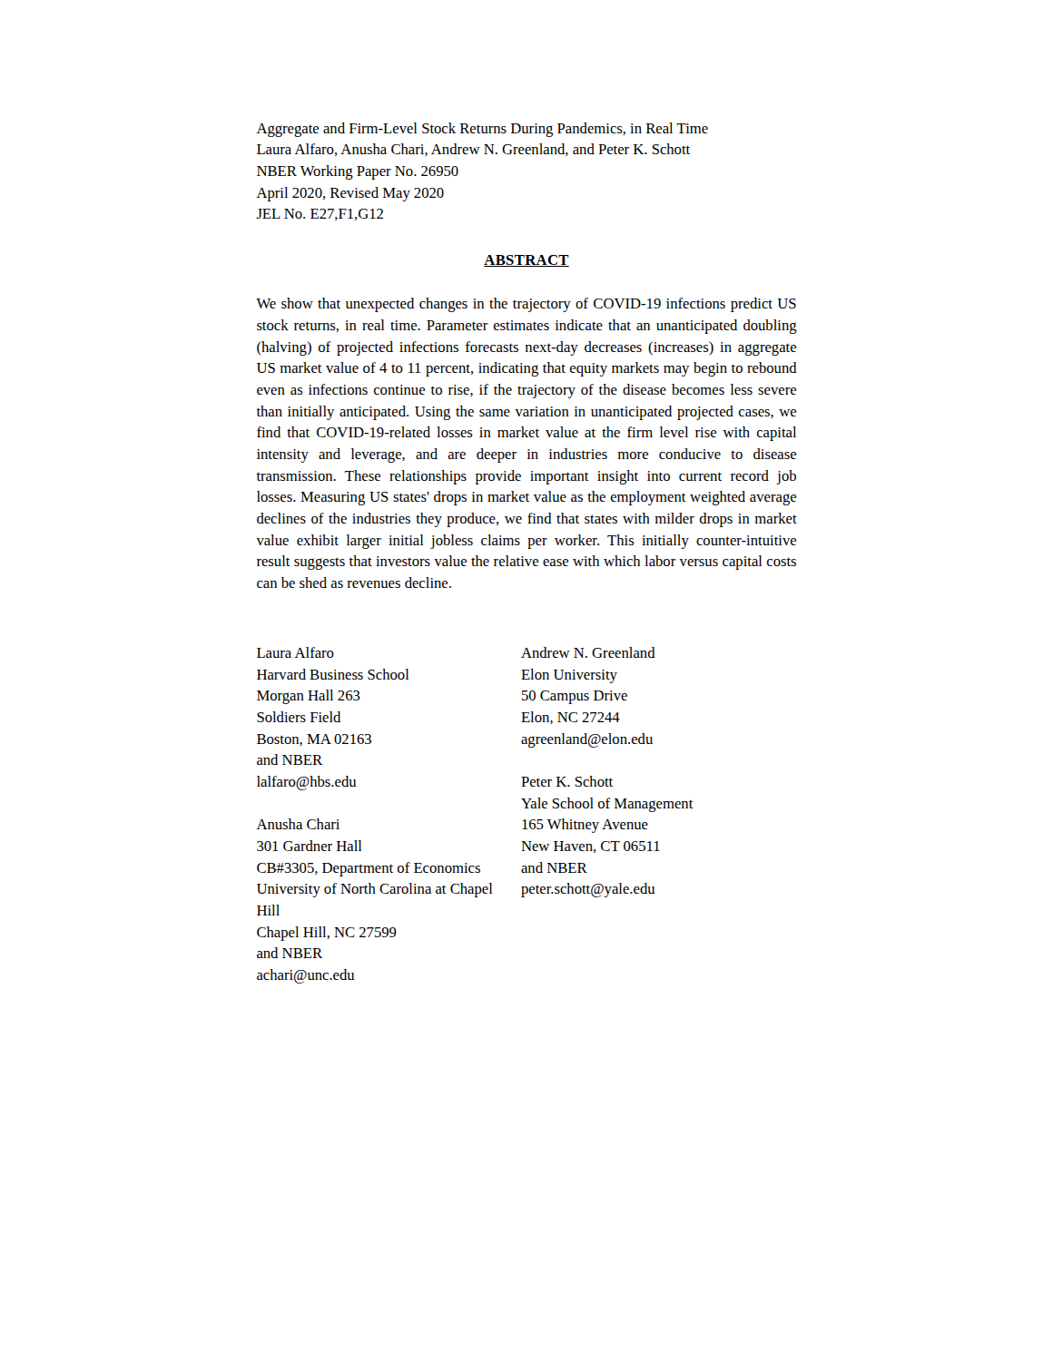Aggregate and Firm-Level Stock Returns During Pandemics, in Real Time
Laura Alfaro, Anusha Chari, Andrew N. Greenland, and Peter K. Schott
NBER Working Paper No. 26950
April 2020, Revised May 2020
JEL No. E27,F1,G12
ABSTRACT
We show that unexpected changes in the trajectory of COVID-19 infections predict US stock returns, in real time. Parameter estimates indicate that an unanticipated doubling (halving) of projected infections forecasts next-day decreases (increases) in aggregate US market value of 4 to 11 percent, indicating that equity markets may begin to rebound even as infections continue to rise, if the trajectory of the disease becomes less severe than initially anticipated. Using the same variation in unanticipated projected cases, we find that COVID-19-related losses in market value at the firm level rise with capital intensity and leverage, and are deeper in industries more conducive to disease transmission. These relationships provide important insight into current record job losses. Measuring US states' drops in market value as the employment weighted average declines of the industries they produce, we find that states with milder drops in market value exhibit larger initial jobless claims per worker. This initially counter-intuitive result suggests that investors value the relative ease with which labor versus capital costs can be shed as revenues decline.
| Laura Alfaro Harvard Business School Morgan Hall 263 Soldiers Field Boston, MA 02163 and NBER lalfaro@hbs.edu Anusha Chari 301 Gardner Hall CB#3305, Department of Economics University of North Carolina at Chapel Hill Chapel Hill, NC 27599 and NBER achari@unc.edu | Andrew N. Greenland Elon University 50 Campus Drive Elon, NC 27244 agreenland@elon.edu Peter K. Schott Yale School of Management 165 Whitney Avenue New Haven, CT 06511 and NBER peter.schott@yale.edu |